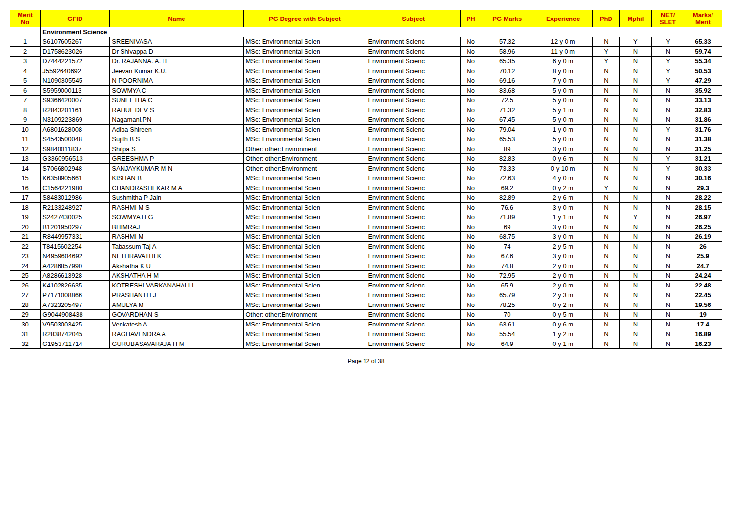| Merit No | GFID | Name | PG Degree with Subject | Subject | PH | PG Marks | Experience | PhD | Mphil | NET/ SLET | Marks/ Merit |
| --- | --- | --- | --- | --- | --- | --- | --- | --- | --- | --- | --- |
| | Environment Science |
| 1 | S6107605267 | SREENIVASA | MSc: Environmental Scien | Environment Scienc | No | 57.32 | 12 y 0 m | N | Y | Y | 65.33 |
| 2 | D1758623026 | Dr Shivappa D | MSc: Environmental Scien | Environment Scienc | No | 58.96 | 11 y 0 m | Y | N | N | 59.74 |
| 3 | D7444221572 | Dr. RAJANNA. A. H | MSc: Environmental Scien | Environment Scienc | No | 65.35 | 6 y 0 m | Y | N | Y | 55.34 |
| 4 | J5592640692 | Jeevan Kumar K.U. | MSc: Environmental Scien | Environment Scienc | No | 70.12 | 8 y 0 m | N | N | Y | 50.53 |
| 5 | N1090305545 | N POORNIMA | MSc: Environmental Scien | Environment Scienc | No | 69.16 | 7 y 0 m | N | N | Y | 47.29 |
| 6 | S5959000113 | SOWMYA C | MSc: Environmental Scien | Environment Scienc | No | 83.68 | 5 y 0 m | N | N | N | 35.92 |
| 7 | S9366420007 | SUNEETHA C | MSc: Environmental Scien | Environment Scienc | No | 72.5 | 5 y 0 m | N | N | N | 33.13 |
| 8 | R2843201161 | RAHUL DEV S | MSc: Environmental Scien | Environment Scienc | No | 71.32 | 5 y 1 m | N | N | N | 32.83 |
| 9 | N3109223869 | Nagamani.PN | MSc: Environmental Scien | Environment Scienc | No | 67.45 | 5 y 0 m | N | N | N | 31.86 |
| 10 | A6801628008 | Adiba Shireen | MSc: Environmental Scien | Environment Scienc | No | 79.04 | 1 y 0 m | N | N | Y | 31.76 |
| 11 | S4543500048 | Sujith B S | MSc: Environmental Scien | Environment Scienc | No | 65.53 | 5 y 0 m | N | N | N | 31.38 |
| 12 | S9840011837 | Shilpa S | Other: other:Environment | Environment Scienc | No | 89 | 3 y 0 m | N | N | N | 31.25 |
| 13 | G3360956513 | GREESHMA P | Other: other:Environment | Environment Scienc | No | 82.83 | 0 y 6 m | N | N | Y | 31.21 |
| 14 | S7066802948 | SANJAYKUMAR M N | Other: other:Environment | Environment Scienc | No | 73.33 | 0 y 10 m | N | N | Y | 30.33 |
| 15 | K6358905661 | KISHAN B | MSc: Environmental Scien | Environment Scienc | No | 72.63 | 4 y 0 m | N | N | N | 30.16 |
| 16 | C1564221980 | CHANDRASHEKAR M A | MSc: Environmental Scien | Environment Scienc | No | 69.2 | 0 y 2 m | Y | N | N | 29.3 |
| 17 | S8483012986 | Sushmitha P Jain | MSc: Environmental Scien | Environment Scienc | No | 82.89 | 2 y 6 m | N | N | N | 28.22 |
| 18 | R2133248927 | RASHMI M S | MSc: Environmental Scien | Environment Scienc | No | 76.6 | 3 y 0 m | N | N | N | 28.15 |
| 19 | S2427430025 | SOWMYA H G | MSc: Environmental Scien | Environment Scienc | No | 71.89 | 1 y 1 m | N | Y | N | 26.97 |
| 20 | B1201950297 | BHIMRAJ | MSc: Environmental Scien | Environment Scienc | No | 69 | 3 y 0 m | N | N | N | 26.25 |
| 21 | R8449957331 | RASHMI M | MSc: Environmental Scien | Environment Scienc | No | 68.75 | 3 y 0 m | N | N | N | 26.19 |
| 22 | T8415602254 | Tabassum Taj A | MSc: Environmental Scien | Environment Scienc | No | 74 | 2 y 5 m | N | N | N | 26 |
| 23 | N4959604692 | NETHRAVATHI K | MSc: Environmental Scien | Environment Scienc | No | 67.6 | 3 y 0 m | N | N | N | 25.9 |
| 24 | A4286857990 | Akshatha K U | MSc: Environmental Scien | Environment Scienc | No | 74.8 | 2 y 0 m | N | N | N | 24.7 |
| 25 | A8286613928 | AKSHATHA H M | MSc: Environmental Scien | Environment Scienc | No | 72.95 | 2 y 0 m | N | N | N | 24.24 |
| 26 | K4102826635 | KOTRESHI VARKANAHALLI | MSc: Environmental Scien | Environment Scienc | No | 65.9 | 2 y 0 m | N | N | N | 22.48 |
| 27 | P7171008866 | PRASHANTH J | MSc: Environmental Scien | Environment Scienc | No | 65.79 | 2 y 3 m | N | N | N | 22.45 |
| 28 | A7323205497 | AMULYA M | MSc: Environmental Scien | Environment Scienc | No | 78.25 | 0 y 2 m | N | N | N | 19.56 |
| 29 | G9044908438 | GOVARDHAN S | Other: other:Environment | Environment Scienc | No | 70 | 0 y 5 m | N | N | N | 19 |
| 30 | V9503003425 | Venkatesh A | MSc: Environmental Scien | Environment Scienc | No | 63.61 | 0 y 6 m | N | N | N | 17.4 |
| 31 | R2838742045 | RAGHAVENDRA A | MSc: Environmental Scien | Environment Scienc | No | 55.54 | 1 y 2 m | N | N | N | 16.89 |
| 32 | G1953711714 | GURUBASAVARAJA H M | MSc: Environmental Scien | Environment Scienc | No | 64.9 | 0 y 1 m | N | N | N | 16.23 |
Page 12 of 38